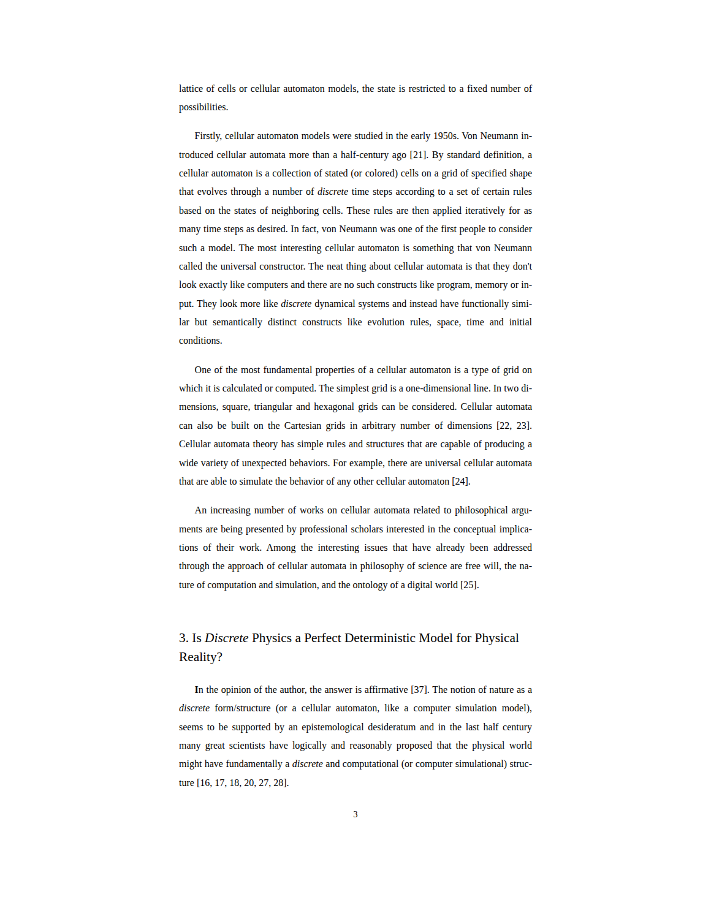lattice of cells or cellular automaton models, the state is restricted to a fixed number of possibilities.
Firstly, cellular automaton models were studied in the early 1950s. Von Neumann introduced cellular automata more than a half-century ago [21]. By standard definition, a cellular automaton is a collection of stated (or colored) cells on a grid of specified shape that evolves through a number of discrete time steps according to a set of certain rules based on the states of neighboring cells. These rules are then applied iteratively for as many time steps as desired. In fact, von Neumann was one of the first people to consider such a model. The most interesting cellular automaton is something that von Neumann called the universal constructor. The neat thing about cellular automata is that they don't look exactly like computers and there are no such constructs like program, memory or input. They look more like discrete dynamical systems and instead have functionally similar but semantically distinct constructs like evolution rules, space, time and initial conditions.
One of the most fundamental properties of a cellular automaton is a type of grid on which it is calculated or computed. The simplest grid is a one-dimensional line. In two dimensions, square, triangular and hexagonal grids can be considered. Cellular automata can also be built on the Cartesian grids in arbitrary number of dimensions [22, 23]. Cellular automata theory has simple rules and structures that are capable of producing a wide variety of unexpected behaviors. For example, there are universal cellular automata that are able to simulate the behavior of any other cellular automaton [24].
An increasing number of works on cellular automata related to philosophical arguments are being presented by professional scholars interested in the conceptual implications of their work. Among the interesting issues that have already been addressed through the approach of cellular automata in philosophy of science are free will, the nature of computation and simulation, and the ontology of a digital world [25].
3. Is Discrete Physics a Perfect Deterministic Model for Physical Reality?
In the opinion of the author, the answer is affirmative [37]. The notion of nature as a discrete form/structure (or a cellular automaton, like a computer simulation model), seems to be supported by an epistemological desideratum and in the last half century many great scientists have logically and reasonably proposed that the physical world might have fundamentally a discrete and computational (or computer simulational) structure [16, 17, 18, 20, 27, 28].
3